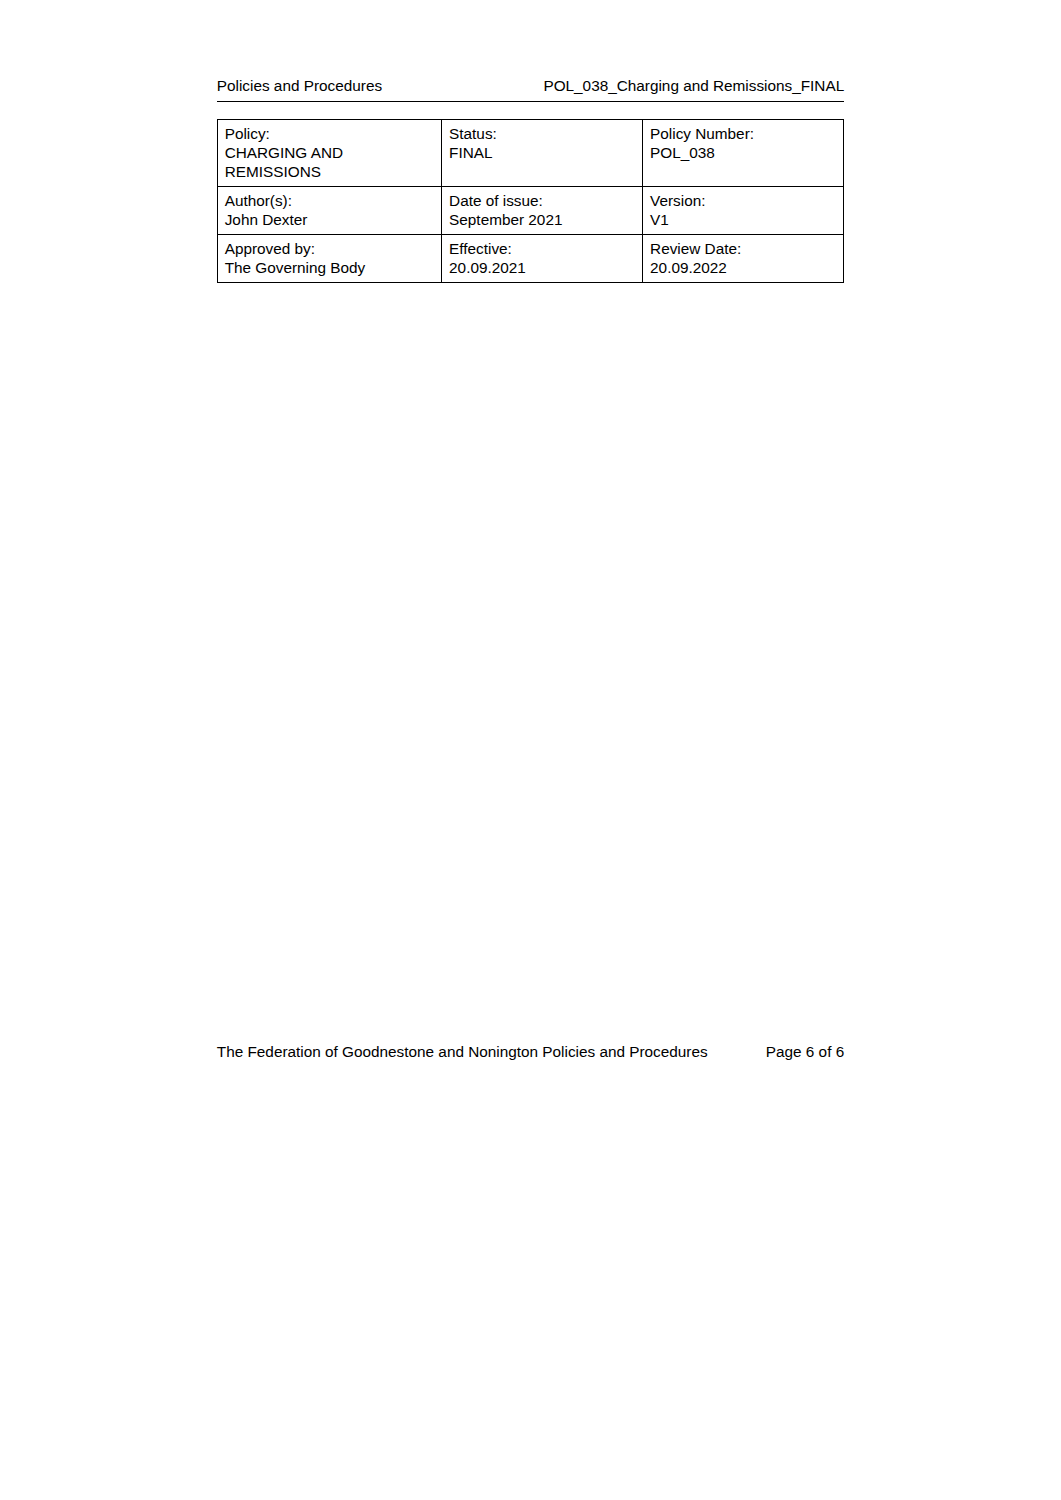Policies and Procedures
POL_038_Charging and Remissions_FINAL
| Policy: CHARGING AND REMISSIONS | Status: FINAL | Policy Number: POL_038 |
| Author(s): John Dexter | Date of issue: September 2021 | Version: V1 |
| Approved by: The Governing Body | Effective: 20.09.2021 | Review Date: 20.09.2022 |
_______________________________________________________________________________
The Federation of Goodnestone and Nonington Policies and Procedures
Page 6 of 6